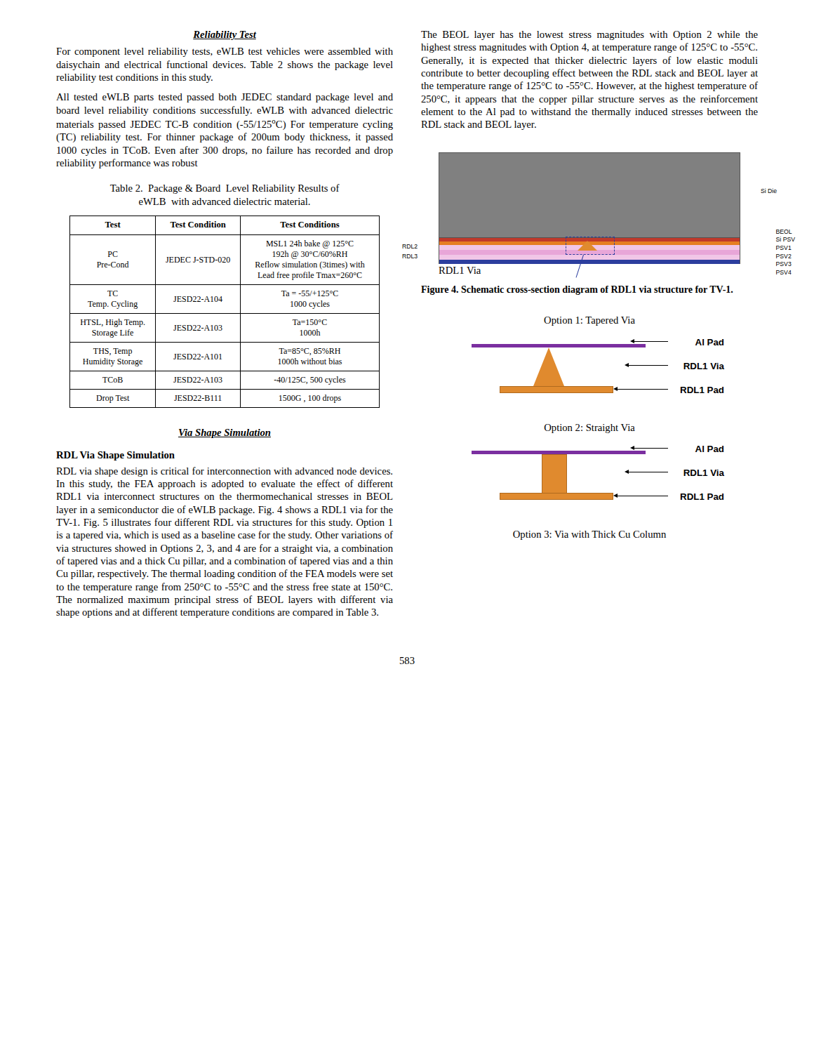Reliability Test
For component level reliability tests, eWLB test vehicles were assembled with daisychain and electrical functional devices. Table 2 shows the package level reliability test conditions in this study.
All tested eWLB parts tested passed both JEDEC standard package level and board level reliability conditions successfully. eWLB with advanced dielectric materials passed JEDEC TC-B condition (-55/125oC) For temperature cycling (TC) reliability test. For thinner package of 200um body thickness, it passed 1000 cycles in TCoB. Even after 300 drops, no failure has recorded and drop reliability performance was robust
Table 2. Package & Board Level Reliability Results of
eWLB with advanced dielectric material.
| Test | Test Condition | Test Conditions |
| --- | --- | --- |
| PC Pre-Cond | JEDEC J-STD-020 | MSL1 24h bake @ 125°C 192h @ 30°C/60%RH Reflow simulation (3times) with Lead free profile Tmax=260°C |
| TC Temp. Cycling | JESD22-A104 | Ta = -55/+125°C 1000 cycles |
| HTSL, High Temp. Storage Life | JESD22-A103 | Ta=150°C 1000h |
| THS, Temp Humidity Storage | JESD22-A101 | Ta=85°C, 85%RH 1000h without bias |
| TCoB | JESD22-A103 | -40/125C, 500 cycles |
| Drop Test | JESD22-B111 | 1500G , 100 drops |
Via Shape Simulation
RDL Via Shape Simulation
RDL via shape design is critical for interconnection with advanced node devices. In this study, the FEA approach is adopted to evaluate the effect of different RDL1 via interconnect structures on the thermomechanical stresses in BEOL layer in a semiconductor die of eWLB package. Fig. 4 shows a RDL1 via for the TV-1. Fig. 5 illustrates four different RDL via structures for this study. Option 1 is a tapered via, which is used as a baseline case for the study. Other variations of via structures showed in Options 2, 3, and 4 are for a straight via, a combination of tapered vias and a thick Cu pillar, and a combination of tapered vias and a thin Cu pillar, respectively. The thermal loading condition of the FEA models were set to the temperature range from 250°C to -55°C and the stress free state at 150°C. The normalized maximum principal stress of BEOL layers with different via shape options and at different temperature conditions are compared in Table 3.
The BEOL layer has the lowest stress magnitudes with Option 2 while the highest stress magnitudes with Option 4, at temperature range of 125°C to -55°C. Generally, it is expected that thicker dielectric layers of low elastic moduli contribute to better decoupling effect between the RDL stack and BEOL layer at the temperature range of 125°C to -55°C. However, at the highest temperature of 250°C, it appears that the copper pillar structure serves as the reinforcement element to the Al pad to withstand the thermally induced stresses between the RDL stack and BEOL layer.
Si Die
BEOL
Si PSV
PSV1
PSV2
PSV3
PSV4
RDL2
RDL3
RDL1 Via
Figure 4. Schematic cross-section diagram of RDL1 via structure for TV-1.
Option 1: Tapered Via
Al Pad
RDL1 Via
RDL1 Pad
Option 2: Straight Via
Al Pad
RDL1 Via
RDL1 Pad
Option 3: Via with Thick Cu Column
583